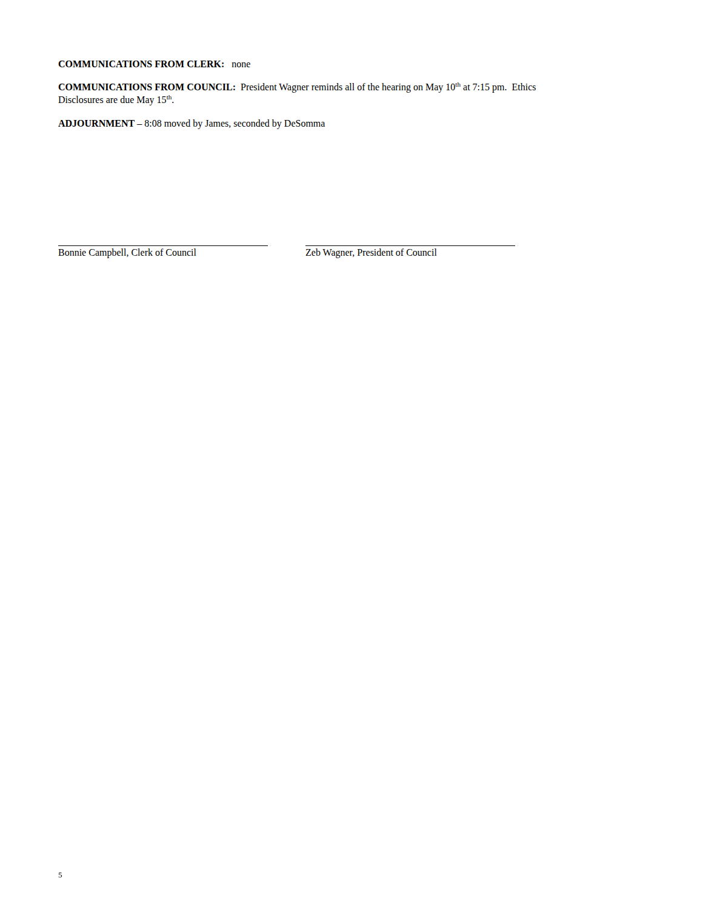COMMUNICATIONS FROM CLERK: none
COMMUNICATIONS FROM COUNCIL: President Wagner reminds all of the hearing on May 10th at 7:15 pm. Ethics Disclosures are due May 15th.
ADJOURNMENT – 8:08 moved by James, seconded by DeSomma
| Bonnie Campbell, Clerk of Council | Zeb Wagner, President of Council |
5